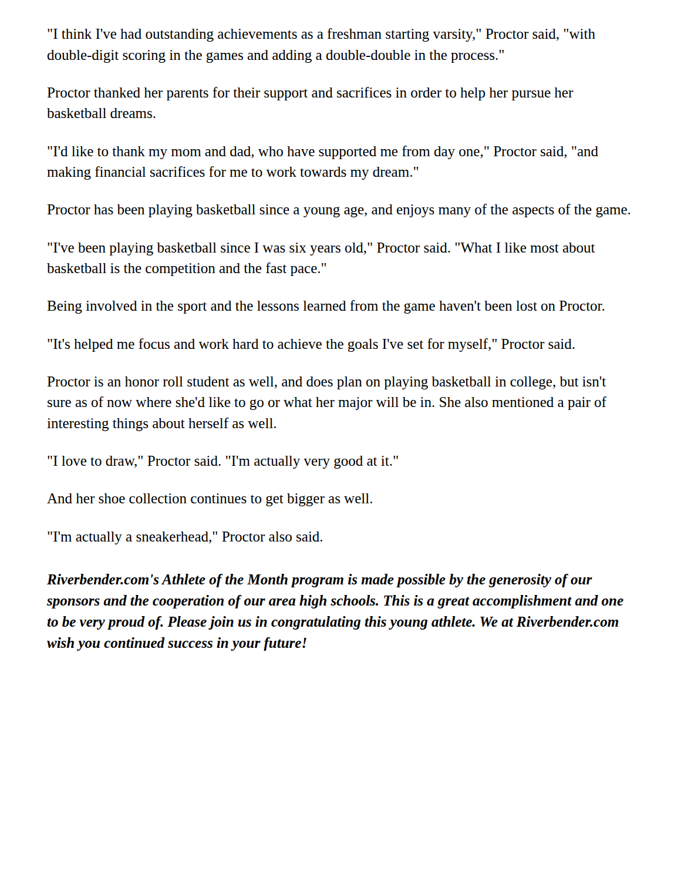"I think I've had outstanding achievements as a freshman starting varsity," Proctor said, "with double-digit scoring in the games and adding a double-double in the process."
Proctor thanked her parents for their support and sacrifices in order to help her pursue her basketball dreams.
"I'd like to thank my mom and dad, who have supported me from day one," Proctor said, "and making financial sacrifices for me to work towards my dream."
Proctor has been playing basketball since a young age, and enjoys many of the aspects of the game.
"I've been playing basketball since I was six years old," Proctor said. "What I like most about basketball is the competition and the fast pace."
Being involved in the sport and the lessons learned from the game haven't been lost on Proctor.
"It's helped me focus and work hard to achieve the goals I've set for myself," Proctor said.
Proctor is an honor roll student as well, and does plan on playing basketball in college, but isn't sure as of now where she'd like to go or what her major will be in. She also mentioned a pair of interesting things about herself as well.
"I love to draw," Proctor said. "I'm actually very good at it."
And her shoe collection continues to get bigger as well.
"I'm actually a sneakerhead," Proctor also said.
Riverbender.com's Athlete of the Month program is made possible by the generosity of our sponsors and the cooperation of our area high schools. This is a great accomplishment and one to be very proud of. Please join us in congratulating this young athlete. We at Riverbender.com wish you continued success in your future!